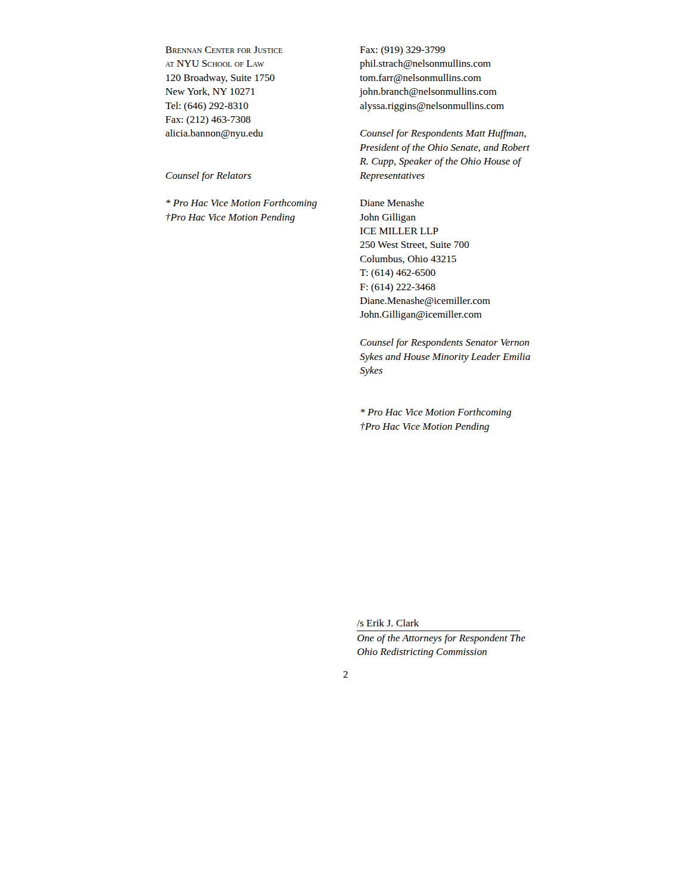Brennan Center for Justice
at NYU School of Law
120 Broadway, Suite 1750
New York, NY 10271
Tel: (646) 292-8310
Fax: (212) 463-7308
alicia.bannon@nyu.edu
Counsel for Relators
* Pro Hac Vice Motion Forthcoming
†Pro Hac Vice Motion Pending
Fax: (919) 329-3799
phil.strach@nelsonmullins.com
tom.farr@nelsonmullins.com
john.branch@nelsonmullins.com
alyssa.riggins@nelsonmullins.com
Counsel for Respondents Matt Huffman,
President of the Ohio Senate, and Robert
R. Cupp, Speaker of the Ohio House of
Representatives
Diane Menashe
John Gilligan
ICE MILLER LLP
250 West Street, Suite 700
Columbus, Ohio 43215
T: (614) 462-6500
F: (614) 222-3468
Diane.Menashe@icemiller.com
John.Gilligan@icemiller.com
Counsel for Respondents Senator Vernon
Sykes and House Minority Leader Emilia
Sykes
* Pro Hac Vice Motion Forthcoming
†Pro Hac Vice Motion Pending
/s Erik J. Clark
One of the Attorneys for Respondent The
Ohio Redistricting Commission
2